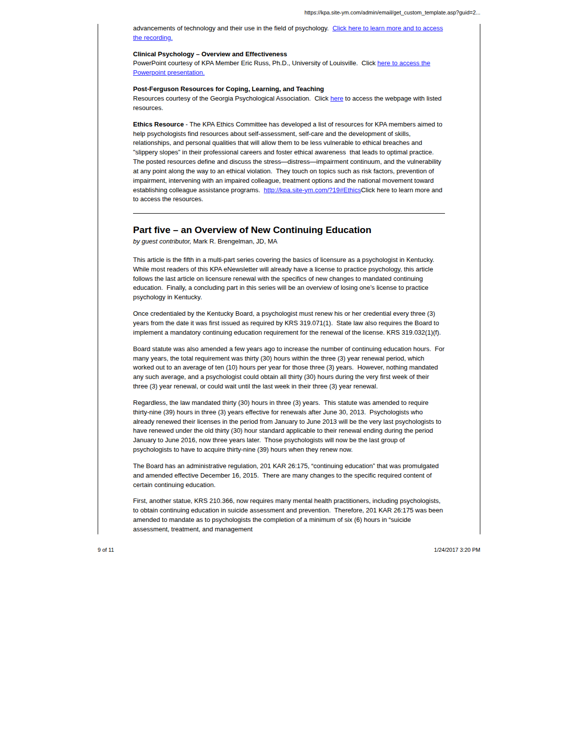https://kpa.site-ym.com/admin/email/get_custom_template.asp?guid=2...
advancements of technology and their use in the field of psychology. Click here to learn more and to access the recording.
Clinical Psychology – Overview and Effectiveness
PowerPoint courtesy of KPA Member Eric Russ, Ph.D., University of Louisville. Click here to access the Powerpoint presentation.
Post-Ferguson Resources for Coping, Learning, and Teaching
Resources courtesy of the Georgia Psychological Association. Click here to access the webpage with listed resources.
Ethics Resource - The KPA Ethics Committee has developed a list of resources for KPA members aimed to help psychologists find resources about self-assessment, self-care and the development of skills, relationships, and personal qualities that will allow them to be less vulnerable to ethical breaches and "slippery slopes” in their professional careers and foster ethical awareness that leads to optimal practice. The posted resources define and discuss the stress—distress—impairment continuum, and the vulnerability at any point along the way to an ethical violation. They touch on topics such as risk factors, prevention of impairment, intervening with an impaired colleague, treatment options and the national movement toward establishing colleague assistance programs. http://kpa.site-ym.com/?19#Ethics Click here to learn more and to access the resources.
Part five – an Overview of New Continuing Education
by guest contributor, Mark R. Brengelman, JD, MA
This article is the fifth in a multi-part series covering the basics of licensure as a psychologist in Kentucky. While most readers of this KPA eNewsletter will already have a license to practice psychology, this article follows the last article on licensure renewal with the specifics of new changes to mandated continuing education. Finally, a concluding part in this series will be an overview of losing one’s license to practice psychology in Kentucky.
Once credentialed by the Kentucky Board, a psychologist must renew his or her credential every three (3) years from the date it was first issued as required by KRS 319.071(1). State law also requires the Board to implement a mandatory continuing education requirement for the renewal of the license. KRS 319.032(1)(f).
Board statute was also amended a few years ago to increase the number of continuing education hours. For many years, the total requirement was thirty (30) hours within the three (3) year renewal period, which worked out to an average of ten (10) hours per year for those three (3) years. However, nothing mandated any such average, and a psychologist could obtain all thirty (30) hours during the very first week of their three (3) year renewal, or could wait until the last week in their three (3) year renewal.
Regardless, the law mandated thirty (30) hours in three (3) years. This statute was amended to require thirty-nine (39) hours in three (3) years effective for renewals after June 30, 2013. Psychologists who already renewed their licenses in the period from January to June 2013 will be the very last psychologists to have renewed under the old thirty (30) hour standard applicable to their renewal ending during the period January to June 2016, now three years later. Those psychologists will now be the last group of psychologists to have to acquire thirty-nine (39) hours when they renew now.
The Board has an administrative regulation, 201 KAR 26:175, “continuing education” that was promulgated and amended effective December 16, 2015. There are many changes to the specific required content of certain continuing education.
First, another statue, KRS 210.366, now requires many mental health practitioners, including psychologists, to obtain continuing education in suicide assessment and prevention. Therefore, 201 KAR 26:175 was been amended to mandate as to psychologists the completion of a minimum of six (6) hours in “suicide assessment, treatment, and management
9 of 11
1/24/2017 3:20 PM